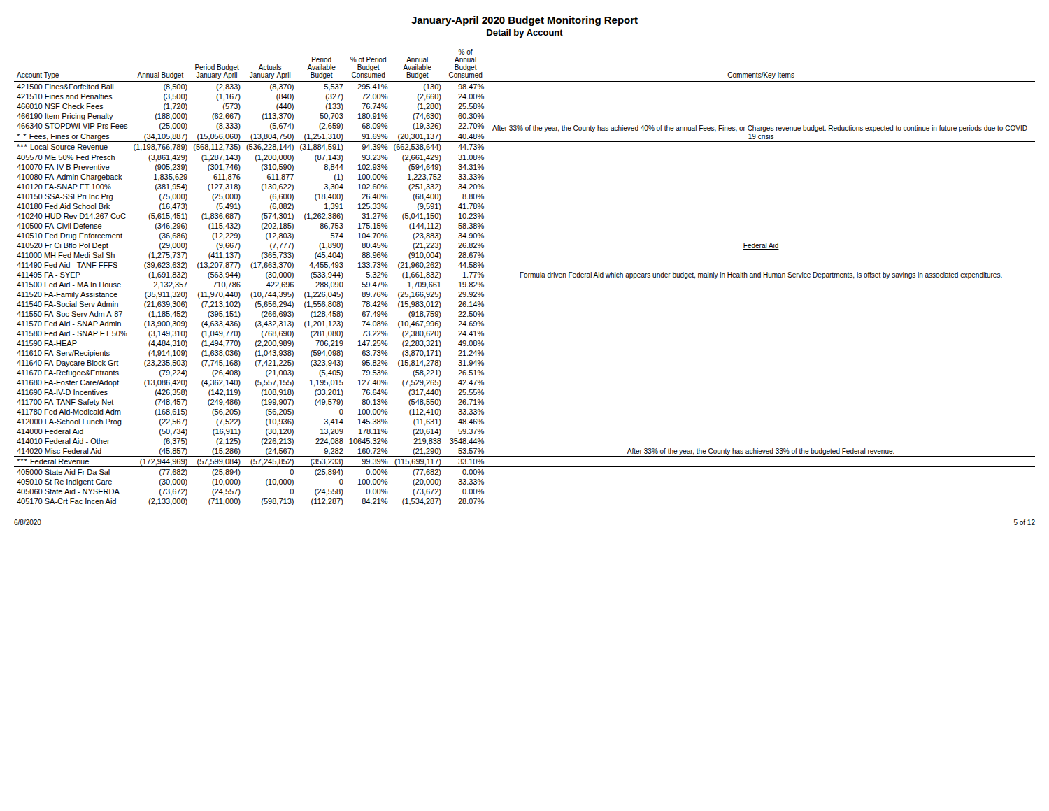January-April 2020 Budget Monitoring Report
Detail by Account
| Account Type | Annual Budget | Period Budget January-April | Actuals January-April | Period Available Budget | % of Period Budget Consumed | Annual Available Budget | % of Annual Budget Consumed | Comments/Key Items |
| --- | --- | --- | --- | --- | --- | --- | --- | --- |
| 421500 Fines&Forfeited Bail | (8,500) | (2,833) | (8,370) | 5,537 | 295.41% | (130) | 98.47% | |
| 421510 Fines and Penalties | (3,500) | (1,167) | (840) | (327) | 72.00% | (2,660) | 24.00% |
| 466010 NSF Check Fees | (1,720) | (573) | (440) | (133) | 76.74% | (1,280) | 25.58% | After 33% of the year, the County has achieved 40% of the annual Fees, Fines, or Charges revenue budget. Reductions expected to continue in future periods due to COVID-19 crisis |
| 466190 Item Pricing Penalty | (188,000) | (62,667) | (113,370) | 50,703 | 180.91% | (74,630) | 60.30% |
| 466340 STOPDWI VIP Prs Fees | (25,000) | (8,333) | (5,674) | (2,659) | 68.09% | (19,326) | 22.70% |
| * * Fees, Fines or Charges | (34,105,887) | (15,056,060) | (13,804,750) | (1,251,310) | 91.69% | (20,301,137) | 40.48% |
| *** Local Source Revenue | (1,198,766,789) | (568,112,735) | (536,228,144) | (31,884,591) | 94.39% | (662,538,644) | 44.73% | |
| 405570 ME 50% Fed Presch | (3,861,429) | (1,287,143) | (1,200,000) | (87,143) | 93.23% | (2,661,429) | 31.08% | |
| 410070 FA-IV-B Preventive | (905,239) | (301,746) | (310,590) | 8,844 | 102.93% | (594,649) | 34.31% |
| 410080 FA-Admin Chargeback | 1,835,629 | 611,876 | 611,877 | (1) | 100.00% | 1,223,752 | 33.33% |
| 410120 FA-SNAP ET 100% | (381,954) | (127,318) | (130,622) | 3,304 | 102.60% | (251,332) | 34.20% |
| 410150 SSA-SSI Pri Inc Prg | (75,000) | (25,000) | (6,600) | (18,400) | 26.40% | (68,400) | 8.80% |
| 410180 Fed Aid School Brk | (16,473) | (5,491) | (6,882) | 1,391 | 125.33% | (9,591) | 41.78% |
| 410240 HUD Rev D14.267 CoC | (5,615,451) | (1,836,687) | (574,301) | (1,262,386) | 31.27% | (5,041,150) | 10.23% |
| 410500 FA-Civil Defense | (346,296) | (115,432) | (202,185) | 86,753 | 175.15% | (144,112) | 58.38% |
| 410510 Fed Drug Enforcement | (36,686) | (12,229) | (12,803) | 574 | 104.70% | (23,883) | 34.90% |
| 410520 Fr Ci Bflo Pol Dept | (29,000) | (9,667) | (7,777) | (1,890) | 80.45% | (21,223) | 26.82% | Federal Aid |
| 411000 MH Fed Medi Sal Sh | (1,275,737) | (411,137) | (365,733) | (45,404) | 88.96% | (910,004) | 28.67% | |
| 411490 Fed Aid - TANF FFFS | (39,623,632) | (13,207,877) | (17,663,370) | 4,455,493 | 133.73% | (21,960,262) | 44.58% | Formula driven Federal Aid which appears under budget, mainly in Health and Human Service Departments, is offset by savings in associated expenditures. |
| 411495 FA - SYEP | (1,691,832) | (563,944) | (30,000) | (533,944) | 5.32% | (1,661,832) | 1.77% |
| 411500 Fed Aid - MA In House | 2,132,357 | 710,786 | 422,696 | 288,090 | 59.47% | 1,709,661 | 19.82% | |
| 411520 FA-Family Assistance | (35,911,320) | (11,970,440) | (10,744,395) | (1,226,045) | 89.76% | (25,166,925) | 29.92% |
| 411540 FA-Social Serv Admin | (21,639,306) | (7,213,102) | (5,656,294) | (1,556,808) | 78.42% | (15,983,012) | 26.14% | |
| 411550 FA-Soc Serv Adm A-87 | (1,185,452) | (395,151) | (266,693) | (128,458) | 67.49% | (918,759) | 22.50% |
| 411570 Fed Aid - SNAP Admin | (13,900,309) | (4,633,436) | (3,432,313) | (1,201,123) | 74.08% | (10,467,996) | 24.69% |
| 411580 Fed Aid - SNAP ET 50% | (3,149,310) | (1,049,770) | (768,690) | (281,080) | 73.22% | (2,380,620) | 24.41% |
| 411590 FA-HEAP | (4,484,310) | (1,494,770) | (2,200,989) | 706,219 | 147.25% | (2,283,321) | 49.08% |
| 411610 FA-Serv/Recipients | (4,914,109) | (1,638,036) | (1,043,938) | (594,098) | 63.73% | (3,870,171) | 21.24% |
| 411640 FA-Daycare Block Grt | (23,235,503) | (7,745,168) | (7,421,225) | (323,943) | 95.82% | (15,814,278) | 31.94% |
| 411670 FA-Refugee&Entrants | (79,224) | (26,408) | (21,003) | (5,405) | 79.53% | (58,221) | 26.51% |
| 411680 FA-Foster Care/Adopt | (13,086,420) | (4,362,140) | (5,557,155) | 1,195,015 | 127.40% | (7,529,265) | 42.47% |
| 411690 FA-IV-D Incentives | (426,358) | (142,119) | (108,918) | (33,201) | 76.64% | (317,440) | 25.55% |
| 411700 FA-TANF Safety Net | (748,457) | (249,486) | (199,907) | (49,579) | 80.13% | (548,550) | 26.71% |
| 411780 Fed Aid-Medicaid Adm | (168,615) | (56,205) | (56,205) | 0 | 100.00% | (112,410) | 33.33% |
| 412000 FA-School Lunch Prog | (22,567) | (7,522) | (10,936) | 3,414 | 145.38% | (11,631) | 48.46% |
| 414000 Federal Aid | (50,734) | (16,911) | (30,120) | 13,209 | 178.11% | (20,614) | 59.37% |
| 414010 Federal Aid - Other | (6,375) | (2,125) | (226,213) | 224,088 | 10645.32% | 219,838 | 3548.44% | After 33% of the year, the County has achieved 33% of the budgeted Federal revenue. |
| 414020 Misc Federal Aid | (45,857) | (15,286) | (24,567) | 9,282 | 160.72% | (21,290) | 53.57% |
| *** Federal Revenue | (172,944,969) | (57,599,084) | (57,245,852) | (353,233) | 99.39% | (115,699,117) | 33.10% | |
| 405000 State Aid Fr Da Sal | (77,682) | (25,894) | 0 | (25,894) | 0.00% | (77,682) | 0.00% | |
| 405010 St Re Indigent Care | (30,000) | (10,000) | (10,000) | 0 | 100.00% | (20,000) | 33.33% |
| 405060 State Aid - NYSERDA | (73,672) | (24,557) | 0 | (24,558) | 0.00% | (73,672) | 0.00% |
| 405170 SA-Crt Fac Incen Aid | (2,133,000) | (711,000) | (598,713) | (112,287) | 84.21% | (1,534,287) | 28.07% |
6/8/2020 5 of 12